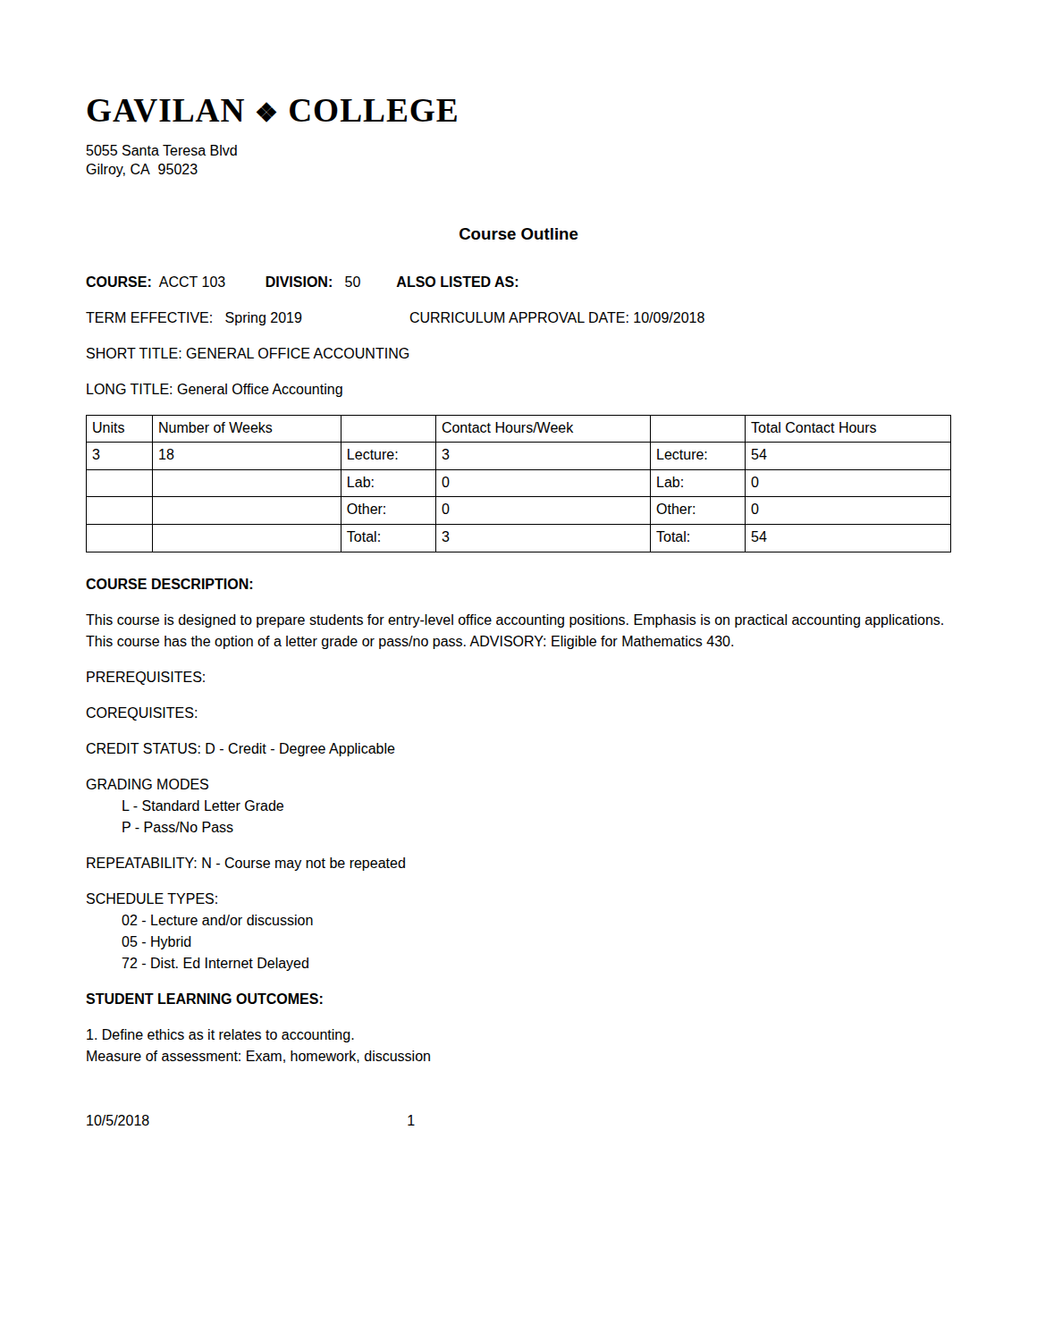GAVILAN ❖ COLLEGE
5055 Santa Teresa Blvd
Gilroy, CA 95023
Course Outline
COURSE: ACCT 103 DIVISION: 50 ALSO LISTED AS:
TERM EFFECTIVE: Spring 2019 CURRICULUM APPROVAL DATE: 10/09/2018
SHORT TITLE: GENERAL OFFICE ACCOUNTING
LONG TITLE: General Office Accounting
| Units | Number of Weeks | | Contact Hours/Week | | Total Contact Hours |
| 3 | 18 | Lecture: | 3 | Lecture: | 54 |
| | | Lab: | 0 | Lab: | 0 |
| | | Other: | 0 | Other: | 0 |
| | | Total: | 3 | Total: | 54 |
COURSE DESCRIPTION:
This course is designed to prepare students for entry-level office accounting positions. Emphasis is on practical accounting applications. This course has the option of a letter grade or pass/no pass. ADVISORY: Eligible for Mathematics 430.
PREREQUISITES:
COREQUISITES:
CREDIT STATUS: D - Credit - Degree Applicable
GRADING MODES
L - Standard Letter Grade
P - Pass/No Pass
REPEATABILITY: N - Course may not be repeated
SCHEDULE TYPES:
02 - Lecture and/or discussion
05 - Hybrid
72 - Dist. Ed Internet Delayed
STUDENT LEARNING OUTCOMES:
1. Define ethics as it relates to accounting.
Measure of assessment: Exam, homework, discussion
10/5/2018 1